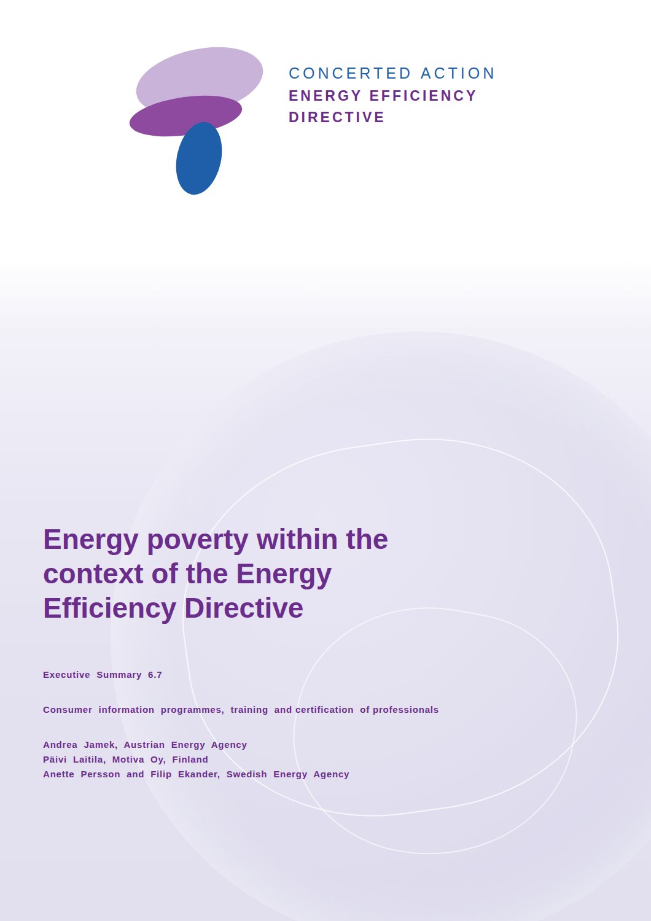CONCERTED ACTION
ENERGY EFFICIENCY
DIRECTIVE
Energy poverty within the context of the Energy Efficiency Directive
Executive Summary 6.7
Consumer information programmes, training and certification of professionals
Andrea Jamek, Austrian Energy Agency
Päivi Laitila, Motiva Oy, Finland
Anette Persson and Filip Ekander, Swedish Energy Agency